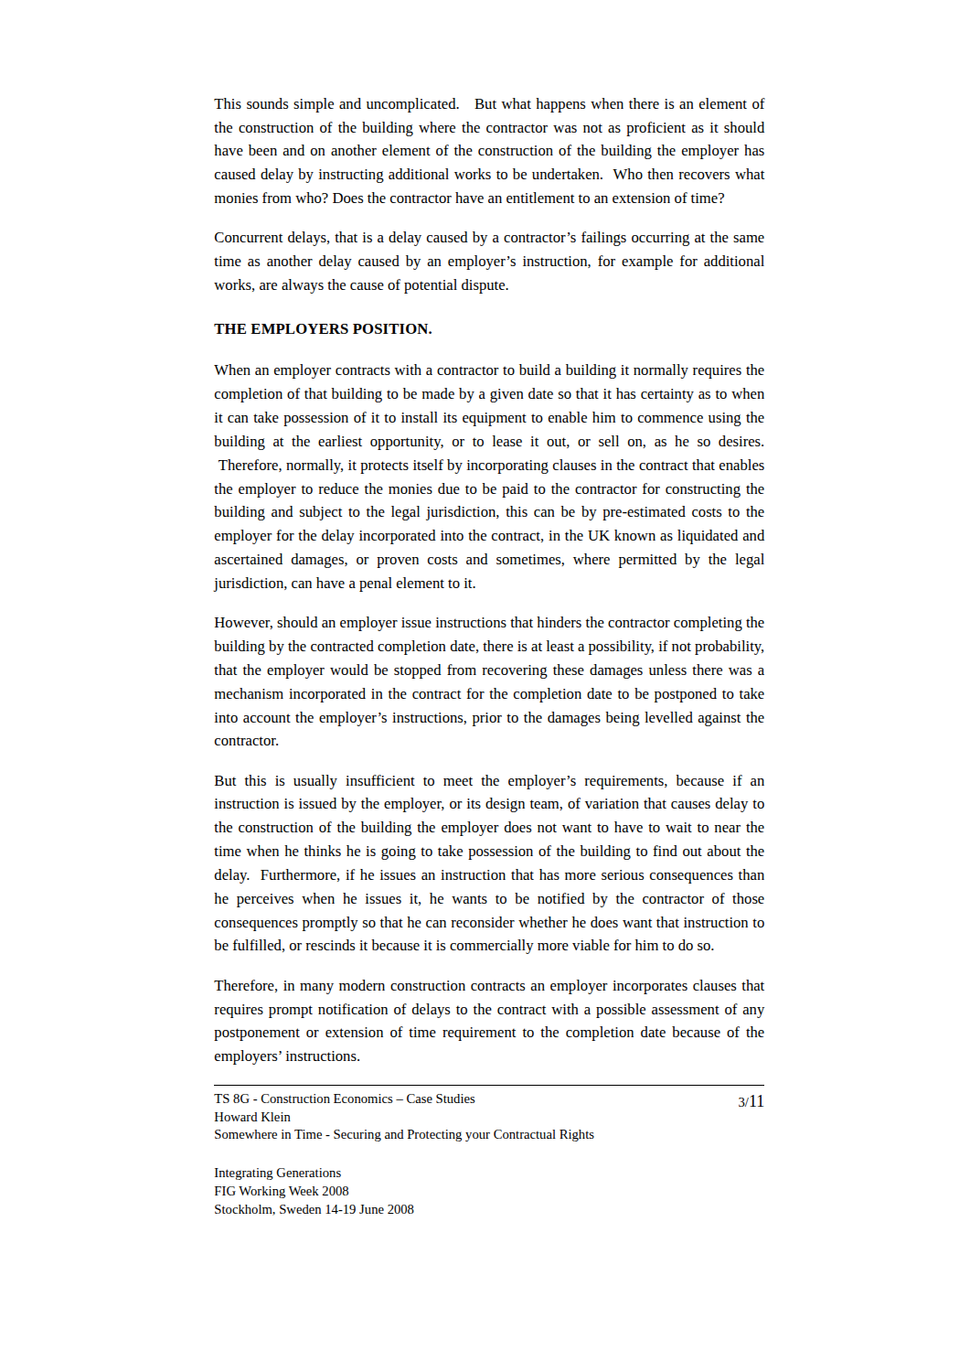This sounds simple and uncomplicated. But what happens when there is an element of the construction of the building where the contractor was not as proficient as it should have been and on another element of the construction of the building the employer has caused delay by instructing additional works to be undertaken. Who then recovers what monies from who? Does the contractor have an entitlement to an extension of time?
Concurrent delays, that is a delay caused by a contractor’s failings occurring at the same time as another delay caused by an employer’s instruction, for example for additional works, are always the cause of potential dispute.
THE EMPLOYERS POSITION.
When an employer contracts with a contractor to build a building it normally requires the completion of that building to be made by a given date so that it has certainty as to when it can take possession of it to install its equipment to enable him to commence using the building at the earliest opportunity, or to lease it out, or sell on, as he so desires. Therefore, normally, it protects itself by incorporating clauses in the contract that enables the employer to reduce the monies due to be paid to the contractor for constructing the building and subject to the legal jurisdiction, this can be by pre-estimated costs to the employer for the delay incorporated into the contract, in the UK known as liquidated and ascertained damages, or proven costs and sometimes, where permitted by the legal jurisdiction, can have a penal element to it.
However, should an employer issue instructions that hinders the contractor completing the building by the contracted completion date, there is at least a possibility, if not probability, that the employer would be stopped from recovering these damages unless there was a mechanism incorporated in the contract for the completion date to be postponed to take into account the employer’s instructions, prior to the damages being levelled against the contractor.
But this is usually insufficient to meet the employer’s requirements, because if an instruction is issued by the employer, or its design team, of variation that causes delay to the construction of the building the employer does not want to have to wait to near the time when he thinks he is going to take possession of the building to find out about the delay. Furthermore, if he issues an instruction that has more serious consequences than he perceives when he issues it, he wants to be notified by the contractor of those consequences promptly so that he can reconsider whether he does want that instruction to be fulfilled, or rescinds it because it is commercially more viable for him to do so.
Therefore, in many modern construction contracts an employer incorporates clauses that requires prompt notification of delays to the contract with a possible assessment of any postponement or extension of time requirement to the completion date because of the employers’ instructions.
TS 8G - Construction Economics – Case Studies
Howard Klein
Somewhere in Time - Securing and Protecting your Contractual Rights
3/11
Integrating Generations
FIG Working Week 2008
Stockholm, Sweden 14-19 June 2008